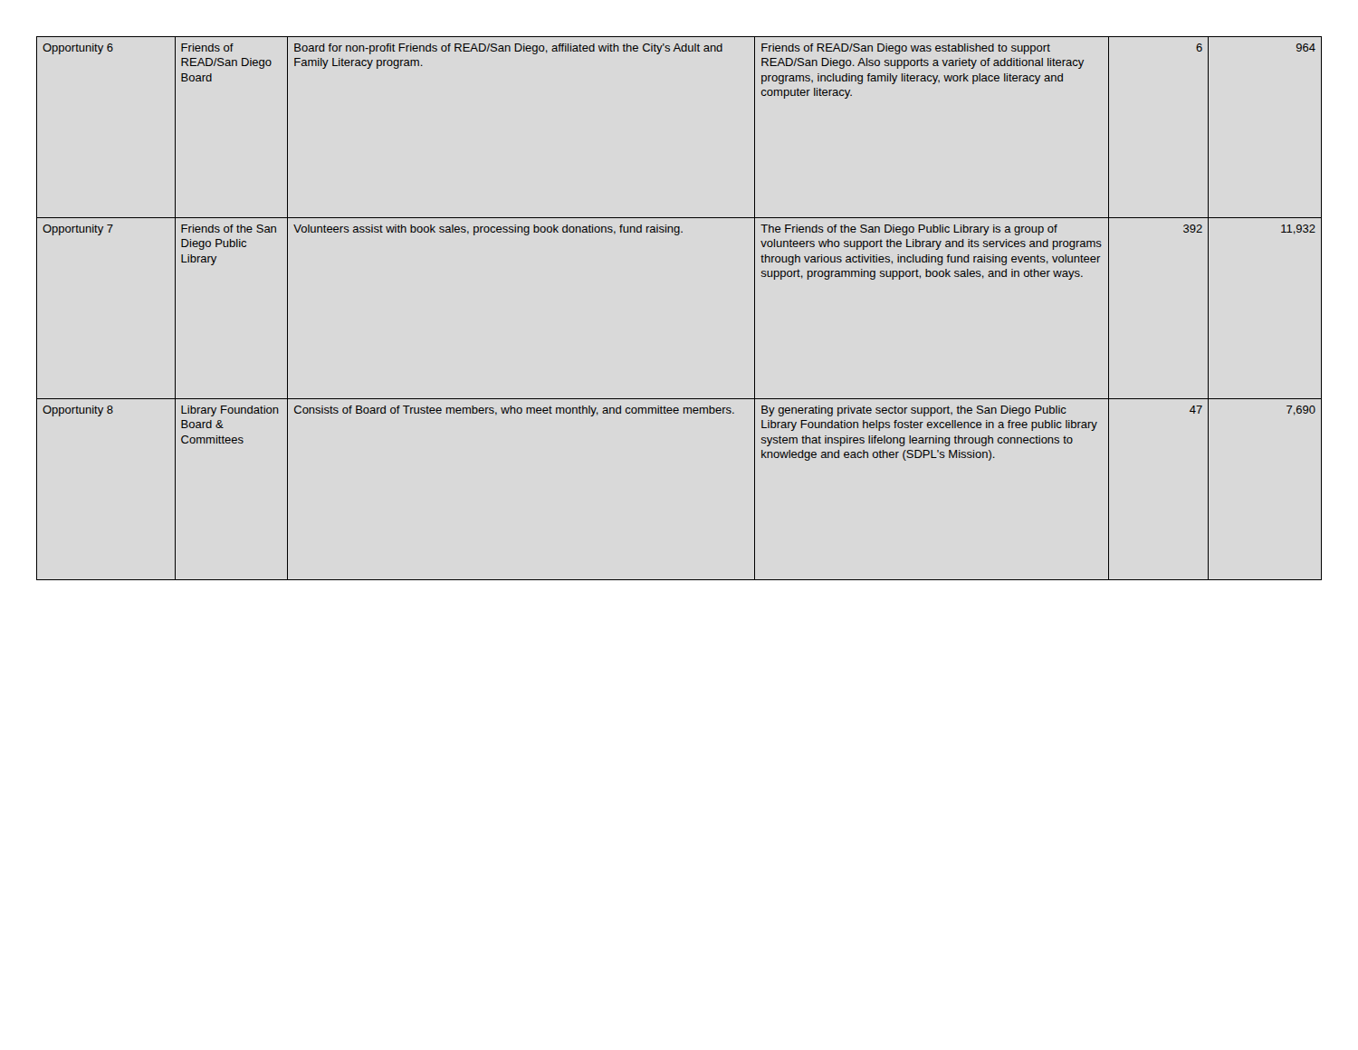| Opportunity 6 | Friends of READ/San Diego Board | Board for non-profit Friends of READ/San Diego, affiliated with the City's Adult and Family Literacy program. | Friends of READ/San Diego was established to support READ/San Diego. Also supports a variety of additional literacy programs, including family literacy, work place literacy and computer literacy. | 6 | 964 |
| Opportunity 7 | Friends of the San Diego Public Library | Volunteers assist with book sales, processing book donations, fund raising. | The Friends of the San Diego Public Library is a group of volunteers who support the Library and its services and programs through various activities, including fund raising events, volunteer support, programming support, book sales, and in other ways. | 392 | 11,932 |
| Opportunity 8 | Library Foundation Board & Committees | Consists of Board of Trustee members, who meet monthly, and committee members. | By generating private sector support, the San Diego Public Library Foundation helps foster excellence in a free public library system that inspires lifelong learning through connections to knowledge and each other (SDPL's Mission). | 47 | 7,690 |